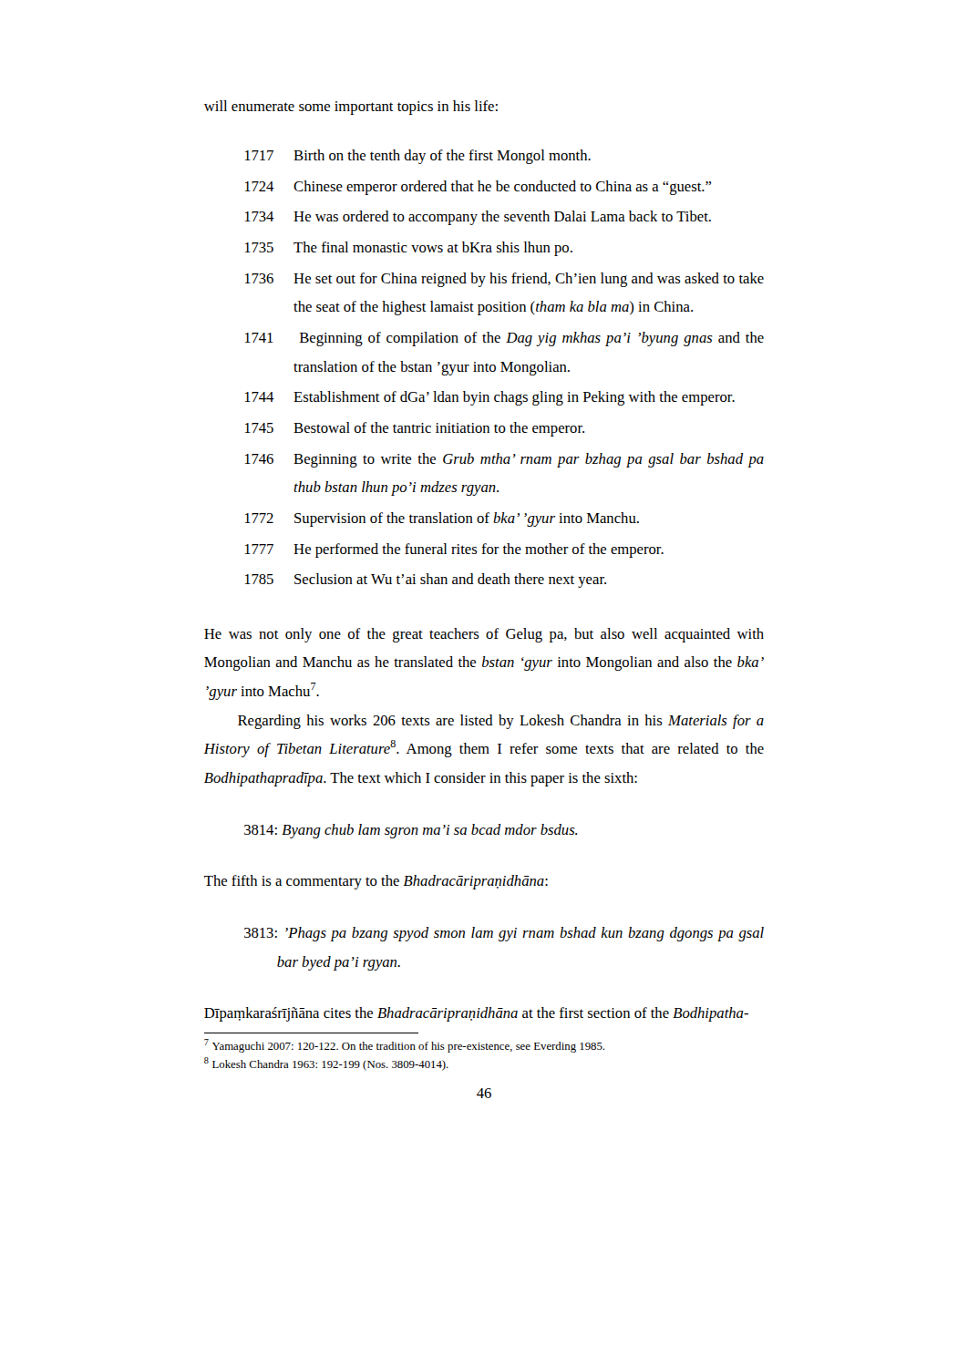will enumerate some important topics in his life:
1717 Birth on the tenth day of the first Mongol month.
1724 Chinese emperor ordered that he be conducted to China as a “guest.”
1734 He was ordered to accompany the seventh Dalai Lama back to Tibet.
1735 The final monastic vows at bKra shis lhun po.
1736 He set out for China reigned by his friend, Ch’ien lung and was asked to take the seat of the highest lamaist position (tham ka bla ma) in China.
1741 Beginning of compilation of the Dag yig mkhas pa’i ’byung gnas and the translation of the bstan ’gyur into Mongolian.
1744 Establishment of dGa’ ldan byin chags gling in Peking with the emperor.
1745 Bestowal of the tantric initiation to the emperor.
1746 Beginning to write the Grub mtha’ rnam par bzhag pa gsal bar bshad pa thub bstan lhun po’i mdzes rgyan.
1772 Supervision of the translation of bka’ ’gyur into Manchu.
1777 He performed the funeral rites for the mother of the emperor.
1785 Seclusion at Wu t’ai shan and death there next year.
He was not only one of the great teachers of Gelug pa, but also well acquainted with Mongolian and Manchu as he translated the bstan ‘gyur into Mongolian and also the bka’ ’gyur into Machu7.
Regarding his works 206 texts are listed by Lokesh Chandra in his Materials for a History of Tibetan Literature8. Among them I refer some texts that are related to the Bodhipathapradīpa. The text which I consider in this paper is the sixth:
3814: Byang chub lam sgron ma’i sa bcad mdor bsdus.
The fifth is a commentary to the Bhadracāripraṇidhāna:
3813: ’Phags pa bzang spyod smon lam gyi rnam bshad kun bzang dgongs pa gsal bar byed pa’i rgyan.
Dīpaṃkaraśrījñāna cites the Bhadracāripraṇidhāna at the first section of the Bodhipatha-
7Yamaguchi 2007: 120-122. On the tradition of his pre-existence, see Everding 1985.
8Lokesh Chandra 1963: 192-199 (Nos. 3809-4014).
46